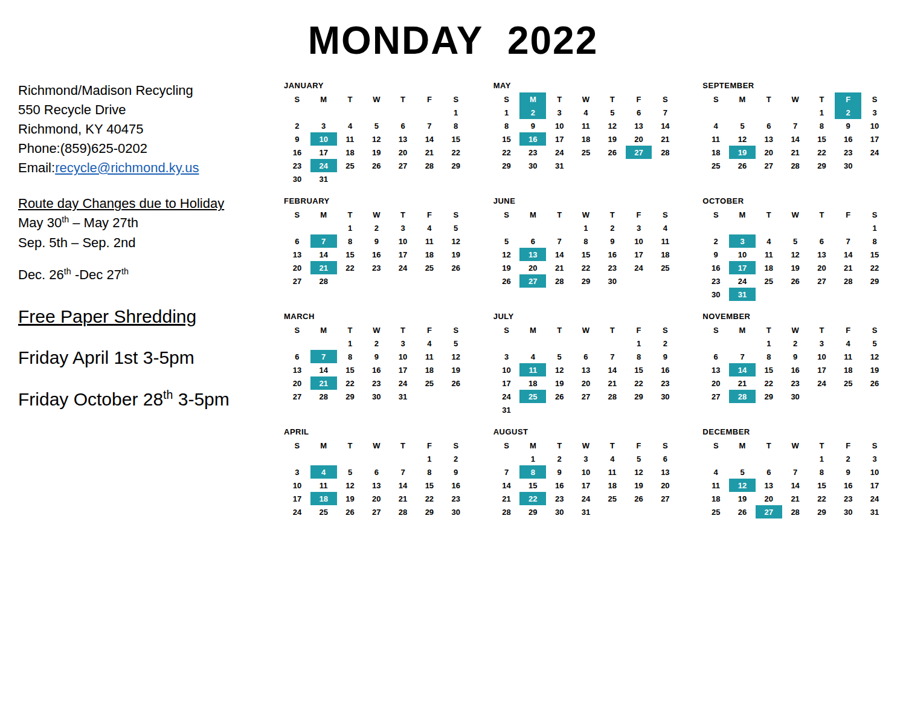MONDAY 2022
Richmond/Madison Recycling
550 Recycle Drive
Richmond, KY 40475
Phone:(859)625-0202
Email:recycle@richmond.ky.us
Route day Changes due to Holiday
May 30th – May 27th
Sep. 5th – Sep. 2nd
Dec. 26th -Dec 27th
Free Paper Shredding
Friday April 1st 3-5pm
Friday October 28th 3-5pm
JANUARY
| S | M | T | W | T | F | S |
| --- | --- | --- | --- | --- | --- | --- |
| | | | | | | 1 |
| 2 | 3 | 4 | 5 | 6 | 7 | 8 |
| 9 | 10 | 11 | 12 | 13 | 14 | 15 |
| 16 | 17 | 18 | 19 | 20 | 21 | 22 |
| 23 | 24 | 25 | 26 | 27 | 28 | 29 |
| 30 | 31 | | | | | |
MAY
| S | M | T | W | T | F | S |
| --- | --- | --- | --- | --- | --- | --- |
| 1 | 2 | 3 | 4 | 5 | 6 | 7 |
| 8 | 9 | 10 | 11 | 12 | 13 | 14 |
| 15 | 16 | 17 | 18 | 19 | 20 | 21 |
| 22 | 23 | 24 | 25 | 26 | 27 | 28 |
| 29 | 30 | 31 | | | | |
SEPTEMBER
| S | M | T | W | T | F | S |
| --- | --- | --- | --- | --- | --- | --- |
| | | | | 1 | 2 | 3 |
| 4 | 5 | 6 | 7 | 8 | 9 | 10 |
| 11 | 12 | 13 | 14 | 15 | 16 | 17 |
| 18 | 19 | 20 | 21 | 22 | 23 | 24 |
| 25 | 26 | 27 | 28 | 29 | 30 | |
FEBRUARY
| S | M | T | W | T | F | S |
| --- | --- | --- | --- | --- | --- | --- |
| | | 1 | 2 | 3 | 4 | 5 |
| 6 | 7 | 8 | 9 | 10 | 11 | 12 |
| 13 | 14 | 15 | 16 | 17 | 18 | 19 |
| 20 | 21 | 22 | 23 | 24 | 25 | 26 |
| 27 | 28 | | | | | |
JUNE
| S | M | T | W | T | F | S |
| --- | --- | --- | --- | --- | --- | --- |
| | | | 1 | 2 | 3 | 4 |
| 5 | 6 | 7 | 8 | 9 | 10 | 11 |
| 12 | 13 | 14 | 15 | 16 | 17 | 18 |
| 19 | 20 | 21 | 22 | 23 | 24 | 25 |
| 26 | 27 | 28 | 29 | 30 | | |
OCTOBER
| S | M | T | W | T | F | S |
| --- | --- | --- | --- | --- | --- | --- |
| | | | | | | 1 |
| 2 | 3 | 4 | 5 | 6 | 7 | 8 |
| 9 | 10 | 11 | 12 | 13 | 14 | 15 |
| 16 | 17 | 18 | 19 | 20 | 21 | 22 |
| 23 | 24 | 25 | 26 | 27 | 28 | 29 |
| 30 | 31 | | | | | |
MARCH
| S | M | T | W | T | F | S |
| --- | --- | --- | --- | --- | --- | --- |
| | | 1 | 2 | 3 | 4 | 5 |
| 6 | 7 | 8 | 9 | 10 | 11 | 12 |
| 13 | 14 | 15 | 16 | 17 | 18 | 19 |
| 20 | 21 | 22 | 23 | 24 | 25 | 26 |
| 27 | 28 | 29 | 30 | 31 | | |
JULY
| S | M | T | W | T | F | S |
| --- | --- | --- | --- | --- | --- | --- |
| | | | | | 1 | 2 |
| 3 | 4 | 5 | 6 | 7 | 8 | 9 |
| 10 | 11 | 12 | 13 | 14 | 15 | 16 |
| 17 | 18 | 19 | 20 | 21 | 22 | 23 |
| 24 | 25 | 26 | 27 | 28 | 29 | 30 |
| 31 | | | | | | |
NOVEMBER
| S | M | T | W | T | F | S |
| --- | --- | --- | --- | --- | --- | --- |
| | | 1 | 2 | 3 | 4 | 5 |
| 6 | 7 | 8 | 9 | 10 | 11 | 12 |
| 13 | 14 | 15 | 16 | 17 | 18 | 19 |
| 20 | 21 | 22 | 23 | 24 | 25 | 26 |
| 27 | 28 | 29 | 30 | | | |
APRIL
| S | M | T | W | T | F | S |
| --- | --- | --- | --- | --- | --- | --- |
| | | | | | 1 | 2 |
| 3 | 4 | 5 | 6 | 7 | 8 | 9 |
| 10 | 11 | 12 | 13 | 14 | 15 | 16 |
| 17 | 18 | 19 | 20 | 21 | 22 | 23 |
| 24 | 25 | 26 | 27 | 28 | 29 | 30 |
AUGUST
| S | M | T | W | T | F | S |
| --- | --- | --- | --- | --- | --- | --- |
| | 1 | 2 | 3 | 4 | 5 | 6 |
| 7 | 8 | 9 | 10 | 11 | 12 | 13 |
| 14 | 15 | 16 | 17 | 18 | 19 | 20 |
| 21 | 22 | 23 | 24 | 25 | 26 | 27 |
| 28 | 29 | 30 | 31 | | | |
DECEMBER
| S | M | T | W | T | F | S |
| --- | --- | --- | --- | --- | --- | --- |
| | | | | 1 | 2 | 3 |
| 4 | 5 | 6 | 7 | 8 | 9 | 10 |
| 11 | 12 | 13 | 14 | 15 | 16 | 17 |
| 18 | 19 | 20 | 21 | 22 | 23 | 24 |
| 25 | 26 | 27 | 28 | 29 | 30 | 31 |